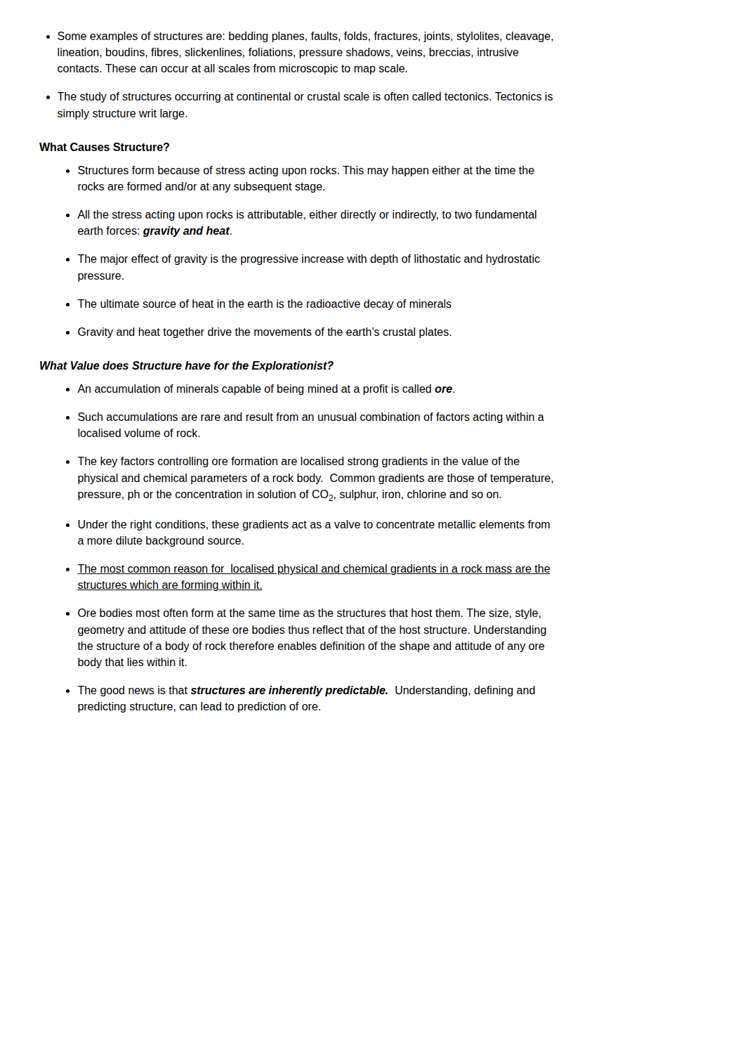Some examples of structures are: bedding planes, faults, folds, fractures, joints, stylolites, cleavage, lineation, boudins, fibres, slickenlines, foliations, pressure shadows, veins, breccias, intrusive contacts. These can occur at all scales from microscopic to map scale.
The study of structures occurring at continental or crustal scale is often called tectonics. Tectonics is simply structure writ large.
What Causes Structure?
Structures form because of stress acting upon rocks. This may happen either at the time the rocks are formed and/or at any subsequent stage.
All the stress acting upon rocks is attributable, either directly or indirectly, to two fundamental earth forces: gravity and heat.
The major effect of gravity is the progressive increase with depth of lithostatic and hydrostatic pressure.
The ultimate source of heat in the earth is the radioactive decay of minerals
Gravity and heat together drive the movements of the earth’s crustal plates.
What Value does Structure have for the Explorationist?
An accumulation of minerals capable of being mined at a profit is called ore.
Such accumulations are rare and result from an unusual combination of factors acting within a localised volume of rock.
The key factors controlling ore formation are localised strong gradients in the value of the physical and chemical parameters of a rock body. Common gradients are those of temperature, pressure, ph or the concentration in solution of CO2, sulphur, iron, chlorine and so on.
Under the right conditions, these gradients act as a valve to concentrate metallic elements from a more dilute background source.
The most common reason for localised physical and chemical gradients in a rock mass are the structures which are forming within it.
Ore bodies most often form at the same time as the structures that host them. The size, style, geometry and attitude of these ore bodies thus reflect that of the host structure. Understanding the structure of a body of rock therefore enables definition of the shape and attitude of any ore body that lies within it.
The good news is that structures are inherently predictable. Understanding, defining and predicting structure, can lead to prediction of ore.